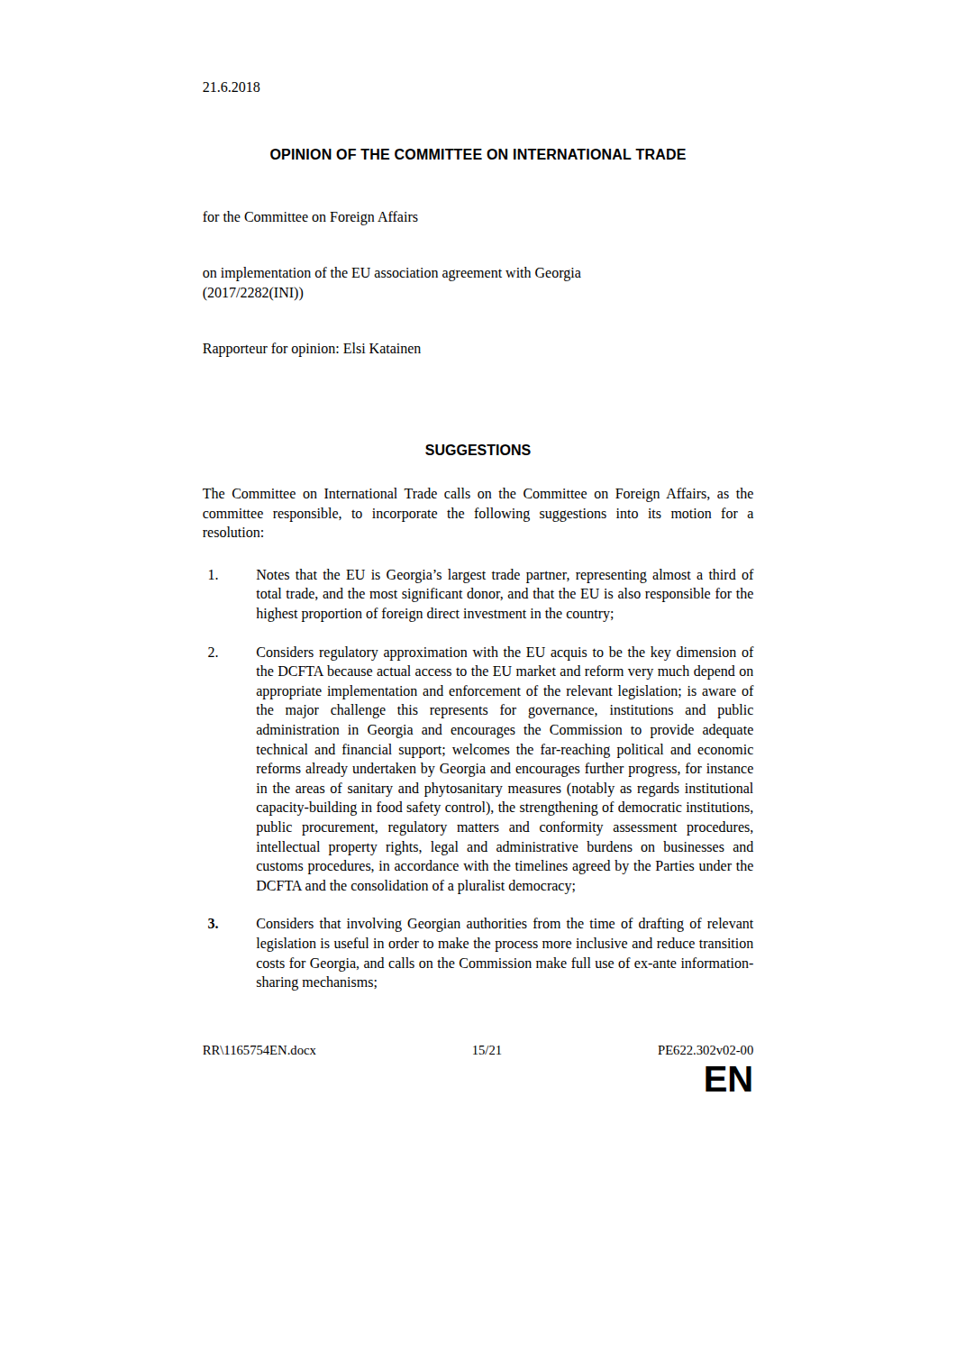21.6.2018
OPINION OF THE COMMITTEE ON INTERNATIONAL TRADE
for the Committee on Foreign Affairs
on implementation of the EU association agreement with Georgia (2017/2282(INI))
Rapporteur for opinion: Elsi Katainen
SUGGESTIONS
The Committee on International Trade calls on the Committee on Foreign Affairs, as the committee responsible, to incorporate the following suggestions into its motion for a resolution:
1. Notes that the EU is Georgia’s largest trade partner, representing almost a third of total trade, and the most significant donor, and that the EU is also responsible for the highest proportion of foreign direct investment in the country;
2. Considers regulatory approximation with the EU acquis to be the key dimension of the DCFTA because actual access to the EU market and reform very much depend on appropriate implementation and enforcement of the relevant legislation; is aware of the major challenge this represents for governance, institutions and public administration in Georgia and encourages the Commission to provide adequate technical and financial support; welcomes the far-reaching political and economic reforms already undertaken by Georgia and encourages further progress, for instance in the areas of sanitary and phytosanitary measures (notably as regards institutional capacity-building in food safety control), the strengthening of democratic institutions, public procurement, regulatory matters and conformity assessment procedures, intellectual property rights, legal and administrative burdens on businesses and customs procedures, in accordance with the timelines agreed by the Parties under the DCFTA and the consolidation of a pluralist democracy;
3. Considers that involving Georgian authorities from the time of drafting of relevant legislation is useful in order to make the process more inclusive and reduce transition costs for Georgia, and calls on the Commission make full use of ex-ante information-sharing mechanisms;
RR\1165754EN.docx 15/21 PE622.302v02-00
EN